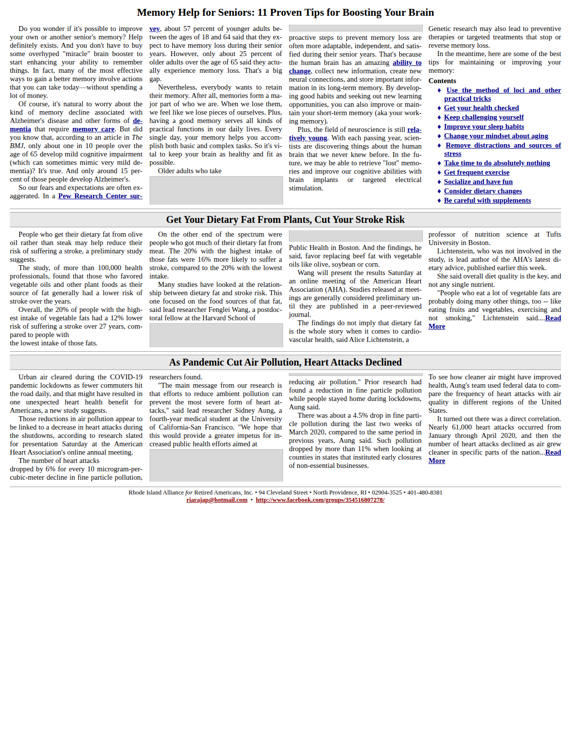Memory Help for Seniors: 11 Proven Tips for Boosting Your Brain
Do you wonder if it's possible to improve your own or another senior's memory? Help definitely exists. And you don't have to buy some overhyped "miracle" brain booster to start enhancing your ability to remember things. In fact, many of the most effective ways to gain a better memory involve actions that you can take today—without spending a lot of money.
Of course, it's natural to worry about the kind of memory decline associated with Alzheimer's disease and other forms of dementia that require memory care. But did you know that, according to an article in The BMJ, only about one in 10 people over the age of 65 develop mild cognitive impairment (which can sometimes mimic very mild dementia)? It's true. And only around 15 percent of those people develop Alzheimer's.
So our fears and expectations are often exaggerated. In a Pew Research Center survey, about 57 percent of younger adults between the ages of 18 and 64 said that they expect to have memory loss during their senior years. However, only about 25 percent of older adults over the age of 65 said they actually experience memory loss. That's a big gap.
Nevertheless, everybody wants to retain their memory. After all, memories form a major part of who we are. When we lose them, we feel like we lose pieces of ourselves. Plus, having a good memory serves all kinds of practical functions in our daily lives. Every single day, your memory helps you accomplish both basic and complex tasks. So it's vital to keep your brain as healthy and fit as possible.
Older adults who take
proactive steps to prevent memory loss are often more adaptable, independent, and satisfied during their senior years. That's because the human brain has an amazing ability to change, collect new information, create new neural connections, and store important information in its long-term memory. By developing good habits and seeking out new learning opportunities, you can also improve or maintain your short-term memory (aka your working memory).
Plus, the field of neuroscience is still relatively young. With each passing year, scientists are discovering things about the human brain that we never knew before. In the future, we may be able to retrieve "lost" memories and improve our cognitive abilities with brain implants or targeted electrical stimulation.
Genetic research may also lead to preventive therapies or targeted treatments that stop or reverse memory loss.
In the meantime, here are some of the best tips for maintaining or improving your memory:
Contents
Use the method of loci and other practical tricks
Get your health checked
Keep challenging yourself
Improve your sleep habits
Change your mindset about aging
Remove distractions and sources of stress
Take time to do absolutely nothing
Get frequent exercise
Socialize and have fun
Consider dietary changes
Be careful with supplements
Get Your Dietary Fat From Plants, Cut Your Stroke Risk
People who get their dietary fat from olive oil rather than steak may help reduce their risk of suffering a stroke, a preliminary study suggests.
The study, of more than 100,000 health professionals, found that those who favored vegetable oils and other plant foods as their source of fat generally had a lower risk of stroke over the years.
Overall, the 20% of people with the highest intake of vegetable fats had a 12% lower risk of suffering a stroke over 27 years, compared to people with
the lowest intake of those fats.
On the other end of the spectrum were people who got much of their dietary fat from meat. The 20% with the highest intake of those fats were 16% more likely to suffer a stroke, compared to the 20% with the lowest intake.
Many studies have looked at the relationship between dietary fat and stroke risk. This one focused on the food sources of that fat, said lead researcher Fenglei Wang, a postdoctoral fellow at the Harvard School of
Public Health in Boston. And the findings, he said, favor replacing beef fat with vegetable oils like olive, soybean or corn.
Wang will present the results Saturday at an online meeting of the American Heart Association (AHA). Studies released at meetings are generally considered preliminary until they are published in a peer-reviewed journal.
The findings do not imply that dietary fat is the whole story when it comes to cardiovascular health, said Alice Lichtenstein, a
professor of nutrition science at Tufts University in Boston.
Lichtenstein, who was not involved in the study, is lead author of the AHA's latest dietary advice, published earlier this week.
She said overall diet quality is the key, and not any single nutrient.
"People who eat a lot of vegetable fats are probably doing many other things, too -- like eating fruits and vegetables, exercising and not smoking," Lichtenstein said....Read More
As Pandemic Cut Air Pollution, Heart Attacks Declined
Urban air cleared during the COVID-19 pandemic lockdowns as fewer commuters hit the road daily, and that might have resulted in one unexpected heart health benefit for Americans, a new study suggests.
Those reductions in air pollution appear to be linked to a decrease in heart attacks during the shutdowns, according to research slated for presentation Saturday at the American Heart Association's online annual meeting.
The number of heart attacks
dropped by 6% for every 10 microgram-per-cubic-meter decline in fine particle pollution, researchers found.
"The main message from our research is that efforts to reduce ambient pollution can prevent the most severe form of heart attacks," said lead researcher Sidney Aung, a fourth-year medical student at the University of California-San Francisco. "We hope that this would provide a greater impetus for increased public health efforts aimed at
reducing air pollution." Prior research had found a reduction in fine particle pollution while people stayed home during lockdowns, Aung said.
There was about a 4.5% drop in fine particle pollution during the last two weeks of March 2020, compared to the same period in previous years, Aung said. Such pollution dropped by more than 11% when looking at counties in states that instituted early closures of non-essential businesses.
To see how cleaner air might have improved health, Aung's team used federal data to compare the frequency of heart attacks with air quality in different regions of the United States.
It turned out there was a direct correlation. Nearly 61,000 heart attacks occurred from January through April 2020, and then the number of heart attacks declined as air grew cleaner in specific parts of the nation...Read More
Rhode Island Alliance for Retired Americans, Inc. • 94 Cleveland Street • North Providence, RI • 02904-3525 • 401-480-8381
riarajap@hotmail.com • http://www.facebook.com/groups/354516807278/